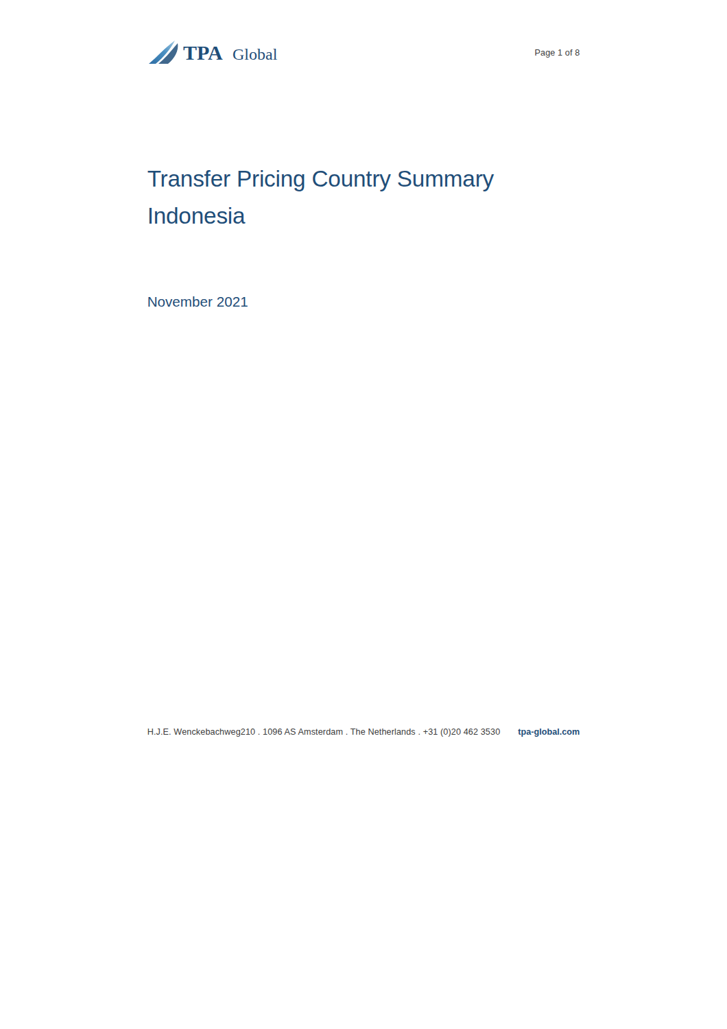TPA Global
Page 1 of 8
Transfer Pricing Country Summary Indonesia
November 2021
H.J.E. Wenckebachweg210 . 1096 AS Amsterdam . The Netherlands . +31 (0)20 462 3530
tpa-global.com